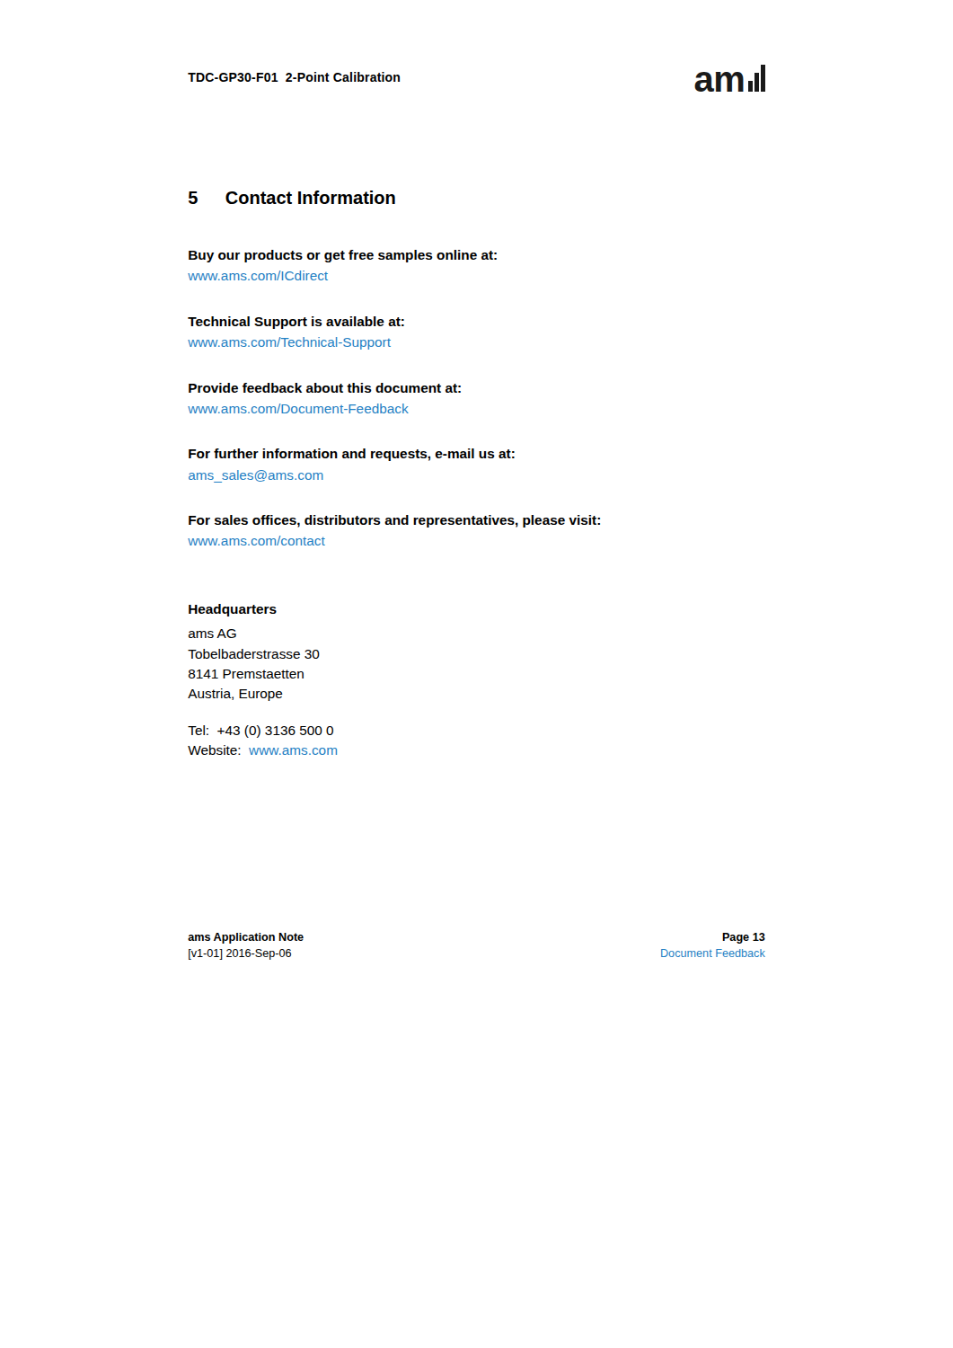TDC-GP30-F01 2-Point Calibration
am
5 Contact Information
Buy our products or get free samples online at:
www.ams.com/ICdirect
Technical Support is available at:
www.ams.com/Technical-Support
Provide feedback about this document at:
www.ams.com/Document-Feedback
For further information and requests, e-mail us at:
ams_sales@ams.com
For sales offices, distributors and representatives, please visit:
www.ams.com/contact
Headquarters
ams AG
Tobelbaderstrasse 30
8141 Premstaetten
Austria, Europe
Tel: +43 (0) 3136 500 0
Website: www.ams.com
ams Application Note
[v1-01] 2016-Sep-06
Page 13
Document Feedback